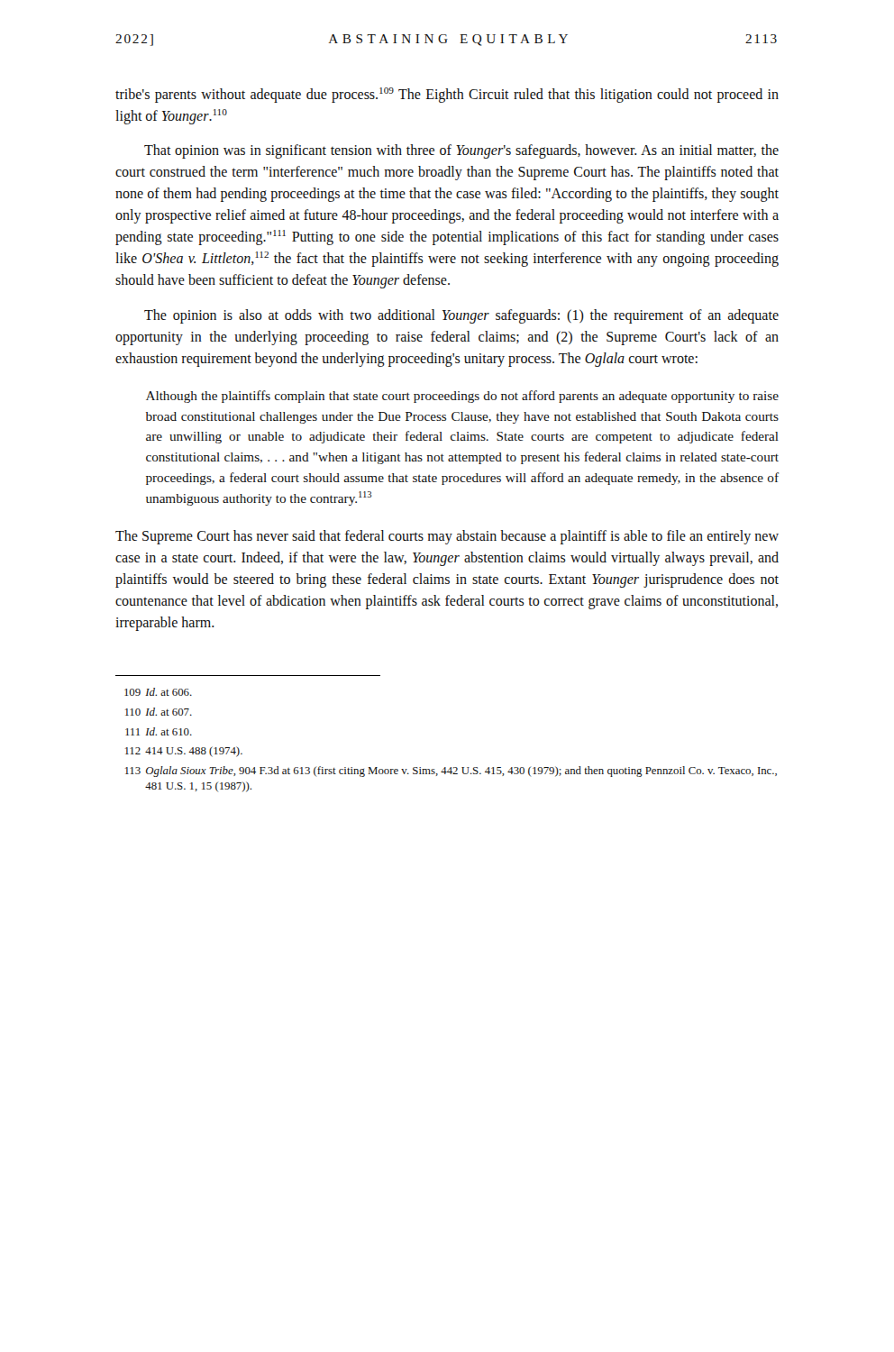2022] Abstaining Equitably 2113
tribe's parents without adequate due process.109 The Eighth Circuit ruled that this litigation could not proceed in light of Younger.110
That opinion was in significant tension with three of Younger's safeguards, however. As an initial matter, the court construed the term "interference" much more broadly than the Supreme Court has. The plaintiffs noted that none of them had pending proceedings at the time that the case was filed: "According to the plaintiffs, they sought only prospective relief aimed at future 48-hour proceedings, and the federal proceeding would not interfere with a pending state proceeding."111 Putting to one side the potential implications of this fact for standing under cases like O'Shea v. Littleton,112 the fact that the plaintiffs were not seeking interference with any ongoing proceeding should have been sufficient to defeat the Younger defense.
The opinion is also at odds with two additional Younger safeguards: (1) the requirement of an adequate opportunity in the underlying proceeding to raise federal claims; and (2) the Supreme Court's lack of an exhaustion requirement beyond the underlying proceeding's unitary process. The Oglala court wrote:
Although the plaintiffs complain that state court proceedings do not afford parents an adequate opportunity to raise broad constitutional challenges under the Due Process Clause, they have not established that South Dakota courts are unwilling or unable to adjudicate their federal claims. State courts are competent to adjudicate federal constitutional claims, . . . and "when a litigant has not attempted to present his federal claims in related state-court proceedings, a federal court should assume that state procedures will afford an adequate remedy, in the absence of unambiguous authority to the contrary.113
The Supreme Court has never said that federal courts may abstain because a plaintiff is able to file an entirely new case in a state court. Indeed, if that were the law, Younger abstention claims would virtually always prevail, and plaintiffs would be steered to bring these federal claims in state courts. Extant Younger jurisprudence does not countenance that level of abdication when plaintiffs ask federal courts to correct grave claims of unconstitutional, irreparable harm.
109 Id. at 606.
110 Id. at 607.
111 Id. at 610.
112414 U.S. 488 (1974).
113 Oglala Sioux Tribe, 904 F.3d at 613 (first citing Moore v. Sims, 442 U.S. 415, 430 (1979); and then quoting Pennzoil Co. v. Texaco, Inc., 481 U.S. 1, 15 (1987)).